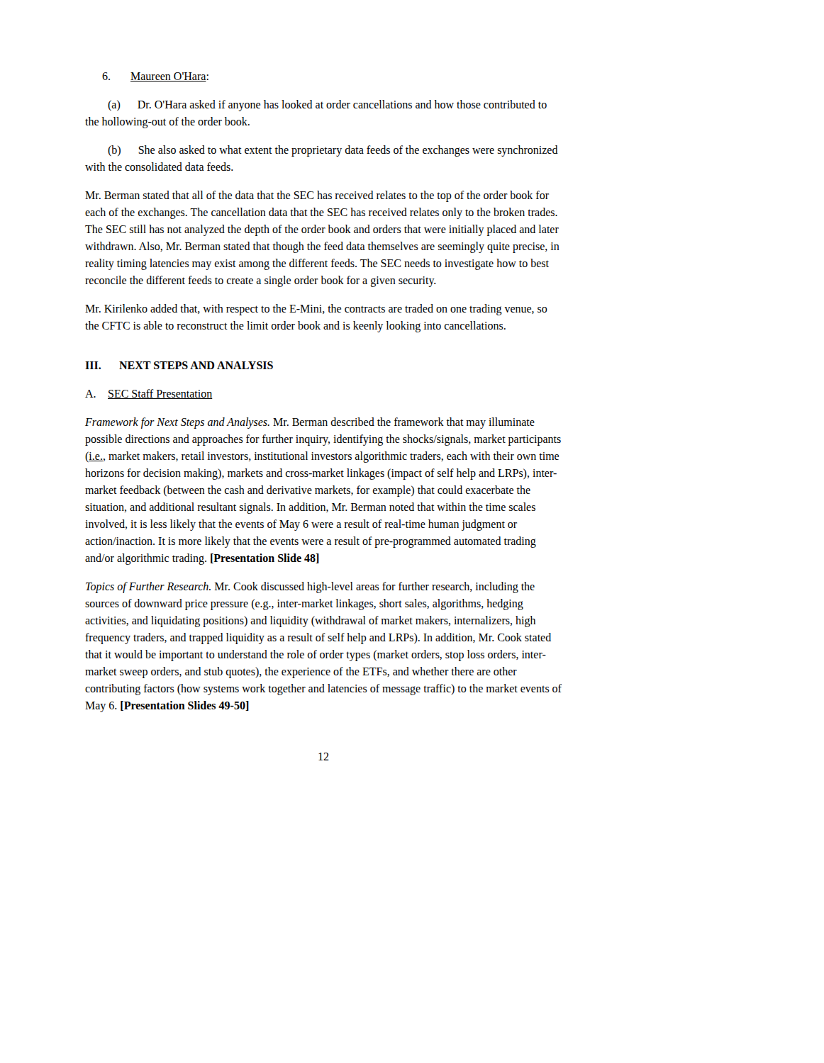6. Maureen O'Hara:
(a) Dr. O'Hara asked if anyone has looked at order cancellations and how those contributed to the hollowing-out of the order book.
(b) She also asked to what extent the proprietary data feeds of the exchanges were synchronized with the consolidated data feeds.
Mr. Berman stated that all of the data that the SEC has received relates to the top of the order book for each of the exchanges. The cancellation data that the SEC has received relates only to the broken trades. The SEC still has not analyzed the depth of the order book and orders that were initially placed and later withdrawn. Also, Mr. Berman stated that though the feed data themselves are seemingly quite precise, in reality timing latencies may exist among the different feeds. The SEC needs to investigate how to best reconcile the different feeds to create a single order book for a given security.
Mr. Kirilenko added that, with respect to the E-Mini, the contracts are traded on one trading venue, so the CFTC is able to reconstruct the limit order book and is keenly looking into cancellations.
III. NEXT STEPS AND ANALYSIS
A. SEC Staff Presentation
Framework for Next Steps and Analyses. Mr. Berman described the framework that may illuminate possible directions and approaches for further inquiry, identifying the shocks/signals, market participants (i.e., market makers, retail investors, institutional investors algorithmic traders, each with their own time horizons for decision making), markets and cross-market linkages (impact of self help and LRPs), inter-market feedback (between the cash and derivative markets, for example) that could exacerbate the situation, and additional resultant signals. In addition, Mr. Berman noted that within the time scales involved, it is less likely that the events of May 6 were a result of real-time human judgment or action/inaction. It is more likely that the events were a result of pre-programmed automated trading and/or algorithmic trading. [Presentation Slide 48]
Topics of Further Research. Mr. Cook discussed high-level areas for further research, including the sources of downward price pressure (e.g., inter-market linkages, short sales, algorithms, hedging activities, and liquidating positions) and liquidity (withdrawal of market makers, internalizers, high frequency traders, and trapped liquidity as a result of self help and LRPs). In addition, Mr. Cook stated that it would be important to understand the role of order types (market orders, stop loss orders, inter-market sweep orders, and stub quotes), the experience of the ETFs, and whether there are other contributing factors (how systems work together and latencies of message traffic) to the market events of May 6. [Presentation Slides 49-50]
12